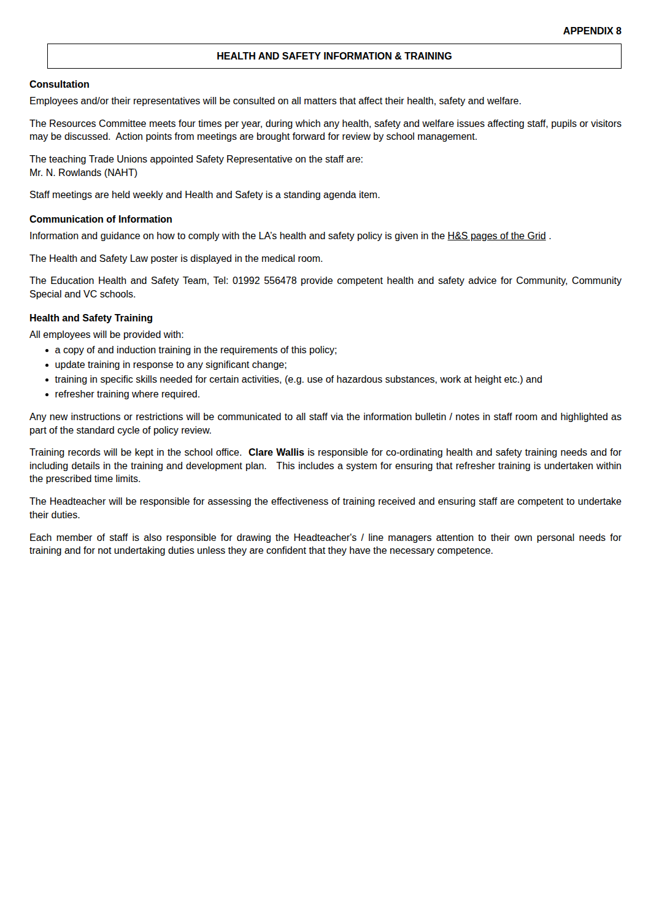APPENDIX 8
HEALTH AND SAFETY INFORMATION & TRAINING
Consultation
Employees and/or their representatives will be consulted on all matters that affect their health, safety and welfare.
The Resources Committee meets four times per year, during which any health, safety and welfare issues affecting staff, pupils or visitors may be discussed. Action points from meetings are brought forward for review by school management.
The teaching Trade Unions appointed Safety Representative on the staff are:
Mr. N. Rowlands (NAHT)
Staff meetings are held weekly and Health and Safety is a standing agenda item.
Communication of Information
Information and guidance on how to comply with the LA’s health and safety policy is given in the H&S pages of the Grid .
The Health and Safety Law poster is displayed in the medical room.
The Education Health and Safety Team, Tel: 01992 556478 provide competent health and safety advice for Community, Community Special and VC schools.
Health and Safety Training
All employees will be provided with:
a copy of and induction training in the requirements of this policy;
update training in response to any significant change;
training in specific skills needed for certain activities, (e.g. use of hazardous substances, work at height etc.) and
refresher training where required.
Any new instructions or restrictions will be communicated to all staff via the information bulletin / notes in staff room and highlighted as part of the standard cycle of policy review.
Training records will be kept in the school office. Clare Wallis is responsible for co-ordinating health and safety training needs and for including details in the training and development plan. This includes a system for ensuring that refresher training is undertaken within the prescribed time limits.
The Headteacher will be responsible for assessing the effectiveness of training received and ensuring staff are competent to undertake their duties.
Each member of staff is also responsible for drawing the Headteacher's / line managers attention to their own personal needs for training and for not undertaking duties unless they are confident that they have the necessary competence.